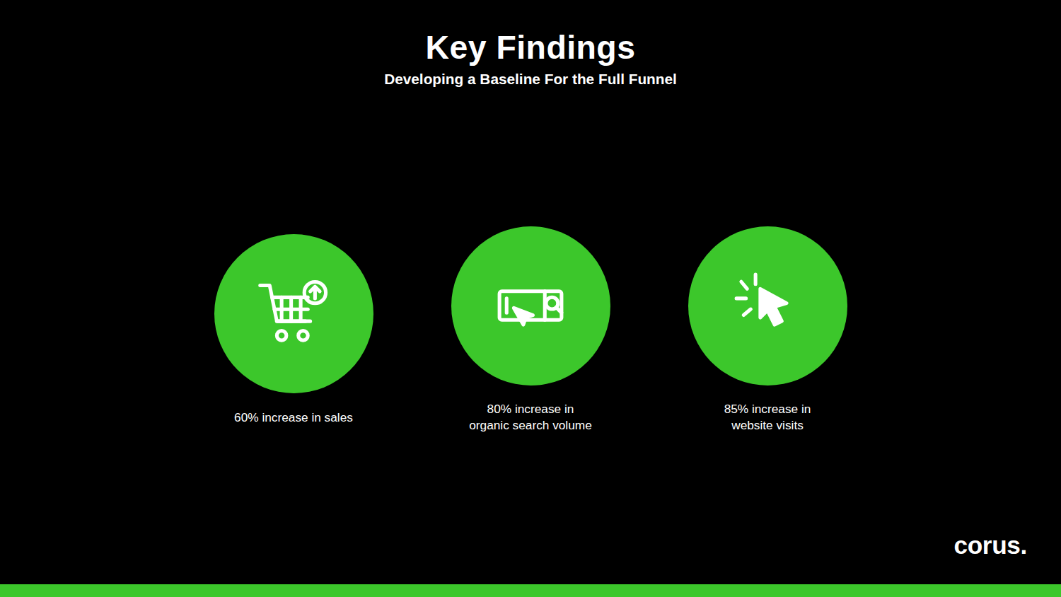Key Findings
Developing a Baseline For the Full Funnel
60% increase in sales
80% increase in
organic search volume
85% increase in
website visits
corus.